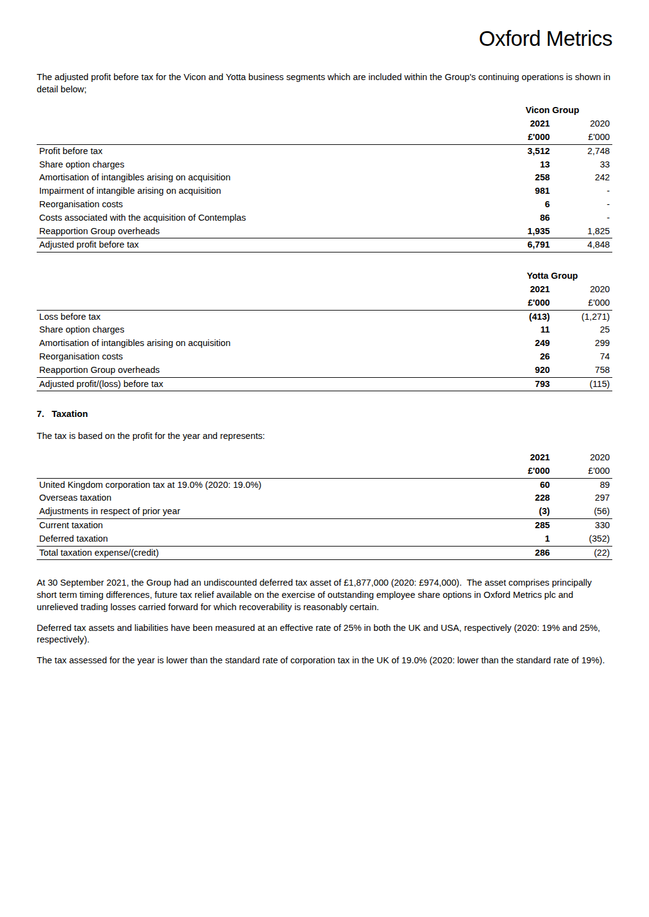Oxford Metrics
The adjusted profit before tax for the Vicon and Yotta business segments which are included within the Group's continuing operations is shown in detail below;
| | Vicon Group |
| | 2021 | 2020 |
| | £'000 | £'000 |
| Profit before tax | 3,512 | 2,748 |
| Share option charges | 13 | 33 |
| Amortisation of intangibles arising on acquisition | 258 | 242 |
| Impairment of intangible arising on acquisition | 981 | - |
| Reorganisation costs | 6 | - |
| Costs associated with the acquisition of Contemplas | 86 | - |
| Reapportion Group overheads | 1,935 | 1,825 |
| Adjusted profit before tax | 6,791 | 4,848 |
| | Yotta Group |
| | 2021 | 2020 |
| | £'000 | £'000 |
| Loss before tax | (413) | (1,271) |
| Share option charges | 11 | 25 |
| Amortisation of intangibles arising on acquisition | 249 | 299 |
| Reorganisation costs | 26 | 74 |
| Reapportion Group overheads | 920 | 758 |
| Adjusted profit/(loss) before tax | 793 | (115) |
7. Taxation
The tax is based on the profit for the year and represents:
| | 2021 | 2020 |
| | £'000 | £'000 |
| United Kingdom corporation tax at 19.0% (2020: 19.0%) | 60 | 89 |
| Overseas taxation | 228 | 297 |
| Adjustments in respect of prior year | (3) | (56) |
| Current taxation | 285 | 330 |
| Deferred taxation | 1 | (352) |
| Total taxation expense/(credit) | 286 | (22) |
At 30 September 2021, the Group had an undiscounted deferred tax asset of £1,877,000 (2020: £974,000). The asset comprises principally short term timing differences, future tax relief available on the exercise of outstanding employee share options in Oxford Metrics plc and unrelieved trading losses carried forward for which recoverability is reasonably certain.
Deferred tax assets and liabilities have been measured at an effective rate of 25% in both the UK and USA, respectively (2020: 19% and 25%, respectively).
The tax assessed for the year is lower than the standard rate of corporation tax in the UK of 19.0% (2020: lower than the standard rate of 19%).